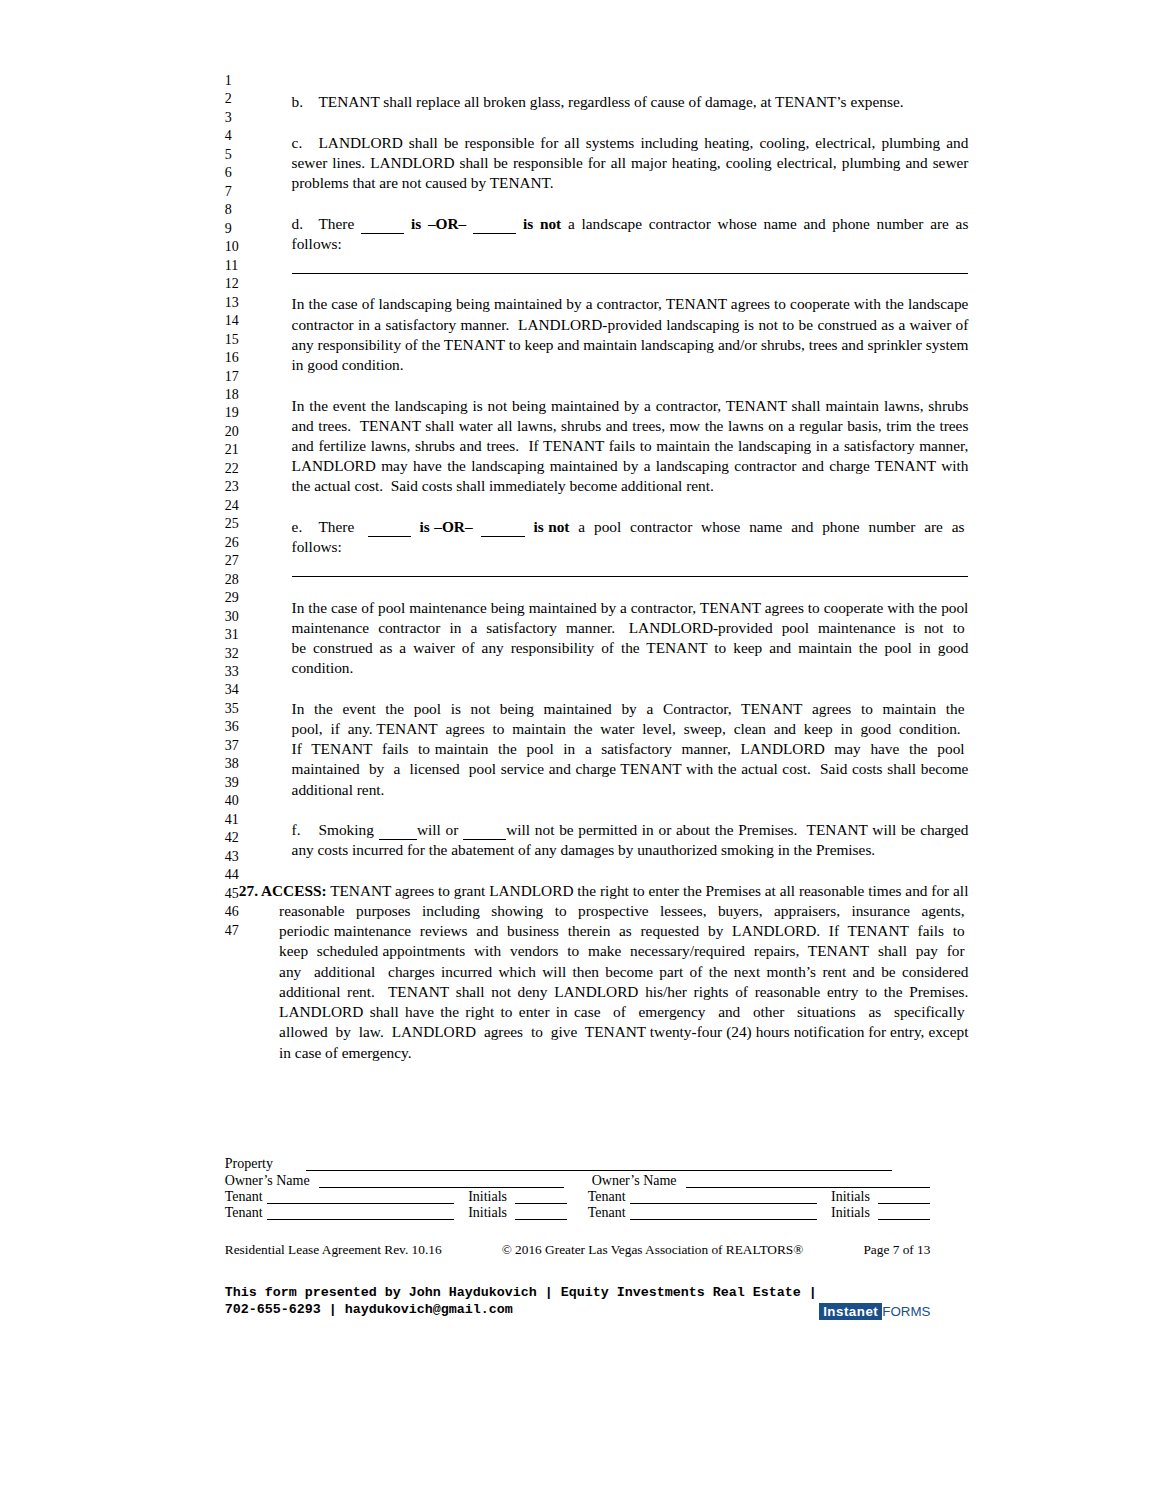| 1 2 3 4 5 6 7 8 9 10 11 12 13 14 15 16 17 18 19 20 21 22 23 24 25 26 27 28 29 30 31 32 33 34 35 36 37 38 39 40 41 42 43 44 45 46 47 | b. TENANT shall replace all broken glass, regardless of cause of damage, at TENANT’s expense. c. LANDLORD shall be responsible for all systems including heating, cooling, electrical, plumbing and sewer lines. LANDLORD shall be responsible for all major heating, cooling electrical, plumbing and sewer problems that are not caused by TENANT. d. There is –OR– is not a landscape contractor whose name and phone number are as follows: In the case of landscaping being maintained by a contractor, TENANT agrees to cooperate with the landscape contractor in a satisfactory manner. LANDLORD-provided landscaping is not to be construed as a waiver of any responsibility of the TENANT to keep and maintain landscaping and/or shrubs, trees and sprinkler system in good condition. In the event the landscaping is not being maintained by a contractor, TENANT shall maintain lawns, shrubs and trees. TENANT shall water all lawns, shrubs and trees, mow the lawns on a regular basis, trim the trees and fertilize lawns, shrubs and trees. If TENANT fails to maintain the landscaping in a satisfactory manner, LANDLORD may have the landscaping maintained by a landscaping contractor and charge TENANT with the actual cost. Said costs shall immediately become additional rent. e. There is –OR– is not a pool contractor whose name and phone number are as follows: In the case of pool maintenance being maintained by a contractor, TENANT agrees to cooperate with the pool maintenance contractor in a satisfactory manner. LANDLORD-provided pool maintenance is not to be construed as a waiver of any responsibility of the TENANT to keep and maintain the pool in good condition. In the event the pool is not being maintained by a Contractor, TENANT agrees to maintain the pool, if any. TENANT agrees to maintain the water level, sweep, clean and keep in good condition. If TENANT fails to maintain the pool in a satisfactory manner, LANDLORD may have the pool maintained by a licensed pool service and charge TENANT with the actual cost. Said costs shall become additional rent. f. Smoking will or will not be permitted in or about the Premises. TENANT will be charged any costs incurred for the abatement of any damages by unauthorized smoking in the Premises. 27. ACCESS: TENANT agrees to grant LANDLORD the right to enter the Premises at all reasonable times and for all reasonable purposes including showing to prospective lessees, buyers, appraisers, insurance agents, periodic maintenance reviews and business therein as requested by LANDLORD. If TENANT fails to keep scheduled appointments with vendors to make necessary/required repairs, TENANT shall pay for any additional charges incurred which will then become part of the next month’s rent and be considered additional rent. TENANT shall not deny LANDLORD his/her rights of reasonable entry to the Premises. LANDLORD shall have the right to enter in case of emergency and other situations as specifically allowed by law. LANDLORD agrees to give TENANT twenty-four (24) hours notification for entry, except in case of emergency. |
| Property | |
| Owner’s Name | | Owner’s Name | |
| Tenant | | Initials | | Tenant | | Initials | |
| Tenant | | Initials | | Tenant | | Initials | |
Residential Lease Agreement Rev. 10.16 © 2016 Greater Las Vegas Association of REALTORS® Page 7 of 13
This form presented by John Haydukovich | Equity Investments Real Estate | 702-655-6293 | haydukovich@gmail.com
Instanet FORMS